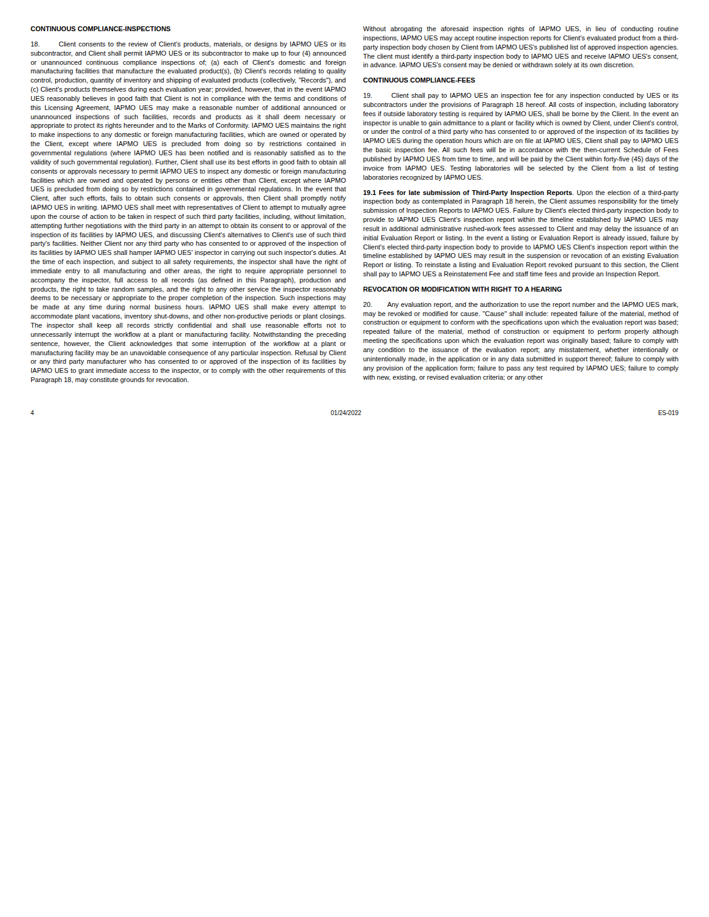CONTINUOUS COMPLIANCE-INSPECTIONS
18. Client consents to the review of Client's products, materials, or designs by IAPMO UES or its subcontractor, and Client shall permit IAPMO UES or its subcontractor to make up to four (4) announced or unannounced continuous compliance inspections of; (a) each of Client's domestic and foreign manufacturing facilities that manufacture the evaluated product(s), (b) Client's records relating to quality control, production, quantity of inventory and shipping of evaluated products (collectively, "Records"), and (c) Client's products themselves during each evaluation year; provided, however, that in the event IAPMO UES reasonably believes in good faith that Client is not in compliance with the terms and conditions of this Licensing Agreement, IAPMO UES may make a reasonable number of additional announced or unannounced inspections of such facilities, records and products as it shall deem necessary or appropriate to protect its rights hereunder and to the Marks of Conformity. IAPMO UES maintains the right to make inspections to any domestic or foreign manufacturing facilities, which are owned or operated by the Client, except where IAPMO UES is precluded from doing so by restrictions contained in governmental regulations (where IAPMO UES has been notified and is reasonably satisfied as to the validity of such governmental regulation). Further, Client shall use its best efforts in good faith to obtain all consents or approvals necessary to permit IAPMO UES to inspect any domestic or foreign manufacturing facilities which are owned and operated by persons or entities other than Client, except where IAPMO UES is precluded from doing so by restrictions contained in governmental regulations. In the event that Client, after such efforts, fails to obtain such consents or approvals, then Client shall promptly notify IAPMO UES in writing. IAPMO UES shall meet with representatives of Client to attempt to mutually agree upon the course of action to be taken in respect of such third party facilities, including, without limitation, attempting further negotiations with the third party in an attempt to obtain its consent to or approval of the inspection of its facilities by IAPMO UES, and discussing Client's alternatives to Client's use of such third party's facilities. Neither Client nor any third party who has consented to or approved of the inspection of its facilities by IAPMO UES shall hamper IAPMO UES' inspector in carrying out such inspector's duties. At the time of each inspection, and subject to all safety requirements, the inspector shall have the right of immediate entry to all manufacturing and other areas, the right to require appropriate personnel to accompany the inspector, full access to all records (as defined in this Paragraph), production and products, the right to take random samples, and the right to any other service the inspector reasonably deems to be necessary or appropriate to the proper completion of the inspection. Such inspections may be made at any time during normal business hours. IAPMO UES shall make every attempt to accommodate plant vacations, inventory shut-downs, and other non-productive periods or plant closings. The inspector shall keep all records strictly confidential and shall use reasonable efforts not to unnecessarily interrupt the workflow at a plant or manufacturing facility. Notwithstanding the preceding sentence, however, the Client acknowledges that some interruption of the workflow at a plant or manufacturing facility may be an unavoidable consequence of any particular inspection. Refusal by Client or any third party manufacturer who has consented to or approved of the inspection of its facilities by IAPMO UES to grant immediate access to the inspector, or to comply with the other requirements of this Paragraph 18, may constitute grounds for revocation.
Without abrogating the aforesaid inspection rights of IAPMO UES, in lieu of conducting routine inspections, IAPMO UES may accept routine inspection reports for Client's evaluated product from a third-party inspection body chosen by Client from IAPMO UES's published list of approved inspection agencies. The client must identify a third-party inspection body to IAPMO UES and receive IAPMO UES's consent, in advance. IAPMO UES's consent may be denied or withdrawn solely at its own discretion.
CONTINUOUS COMPLIANCE-FEES
19. Client shall pay to IAPMO UES an inspection fee for any inspection conducted by UES or its subcontractors under the provisions of Paragraph 18 hereof. All costs of inspection, including laboratory fees if outside laboratory testing is required by IAPMO UES, shall be borne by the Client. In the event an inspector is unable to gain admittance to a plant or facility which is owned by Client, under Client's control, or under the control of a third party who has consented to or approved of the inspection of its facilities by IAPMO UES during the operation hours which are on file at IAPMO UES, Client shall pay to IAPMO UES the basic inspection fee. All such fees will be in accordance with the then-current Schedule of Fees published by IAPMO UES from time to time, and will be paid by the Client within forty-five (45) days of the invoice from IAPMO UES. Testing laboratories will be selected by the Client from a list of testing laboratories recognized by IAPMO UES.
19.1 Fees for late submission of Third-Party Inspection Reports. Upon the election of a third-party inspection body as contemplated in Paragraph 18 herein, the Client assumes responsibility for the timely submission of Inspection Reports to IAPMO UES. Failure by Client's elected third-party inspection body to provide to IAPMO UES Client's inspection report within the timeline established by IAPMO UES may result in additional administrative rushed-work fees assessed to Client and may delay the issuance of an initial Evaluation Report or listing. In the event a listing or Evaluation Report is already issued, failure by Client's elected third-party inspection body to provide to IAPMO UES Client's inspection report within the timeline established by IAPMO UES may result in the suspension or revocation of an existing Evaluation Report or listing. To reinstate a listing and Evaluation Report revoked pursuant to this section, the Client shall pay to IAPMO UES a Reinstatement Fee and staff time fees and provide an Inspection Report.
REVOCATION OR MODIFICATION WITH RIGHT TO A HEARING
20. Any evaluation report, and the authorization to use the report number and the IAPMO UES mark, may be revoked or modified for cause. "Cause" shall include: repeated failure of the material, method of construction or equipment to conform with the specifications upon which the evaluation report was based; repeated failure of the material, method of construction or equipment to perform properly although meeting the specifications upon which the evaluation report was originally based; failure to comply with any condition to the issuance of the evaluation report; any misstatement, whether intentionally or unintentionally made, in the application or in any data submitted in support thereof; failure to comply with any provision of the application form; failure to pass any test required by IAPMO UES; failure to comply with new, existing, or revised evaluation criteria; or any other
4 01/24/2022 ES-019